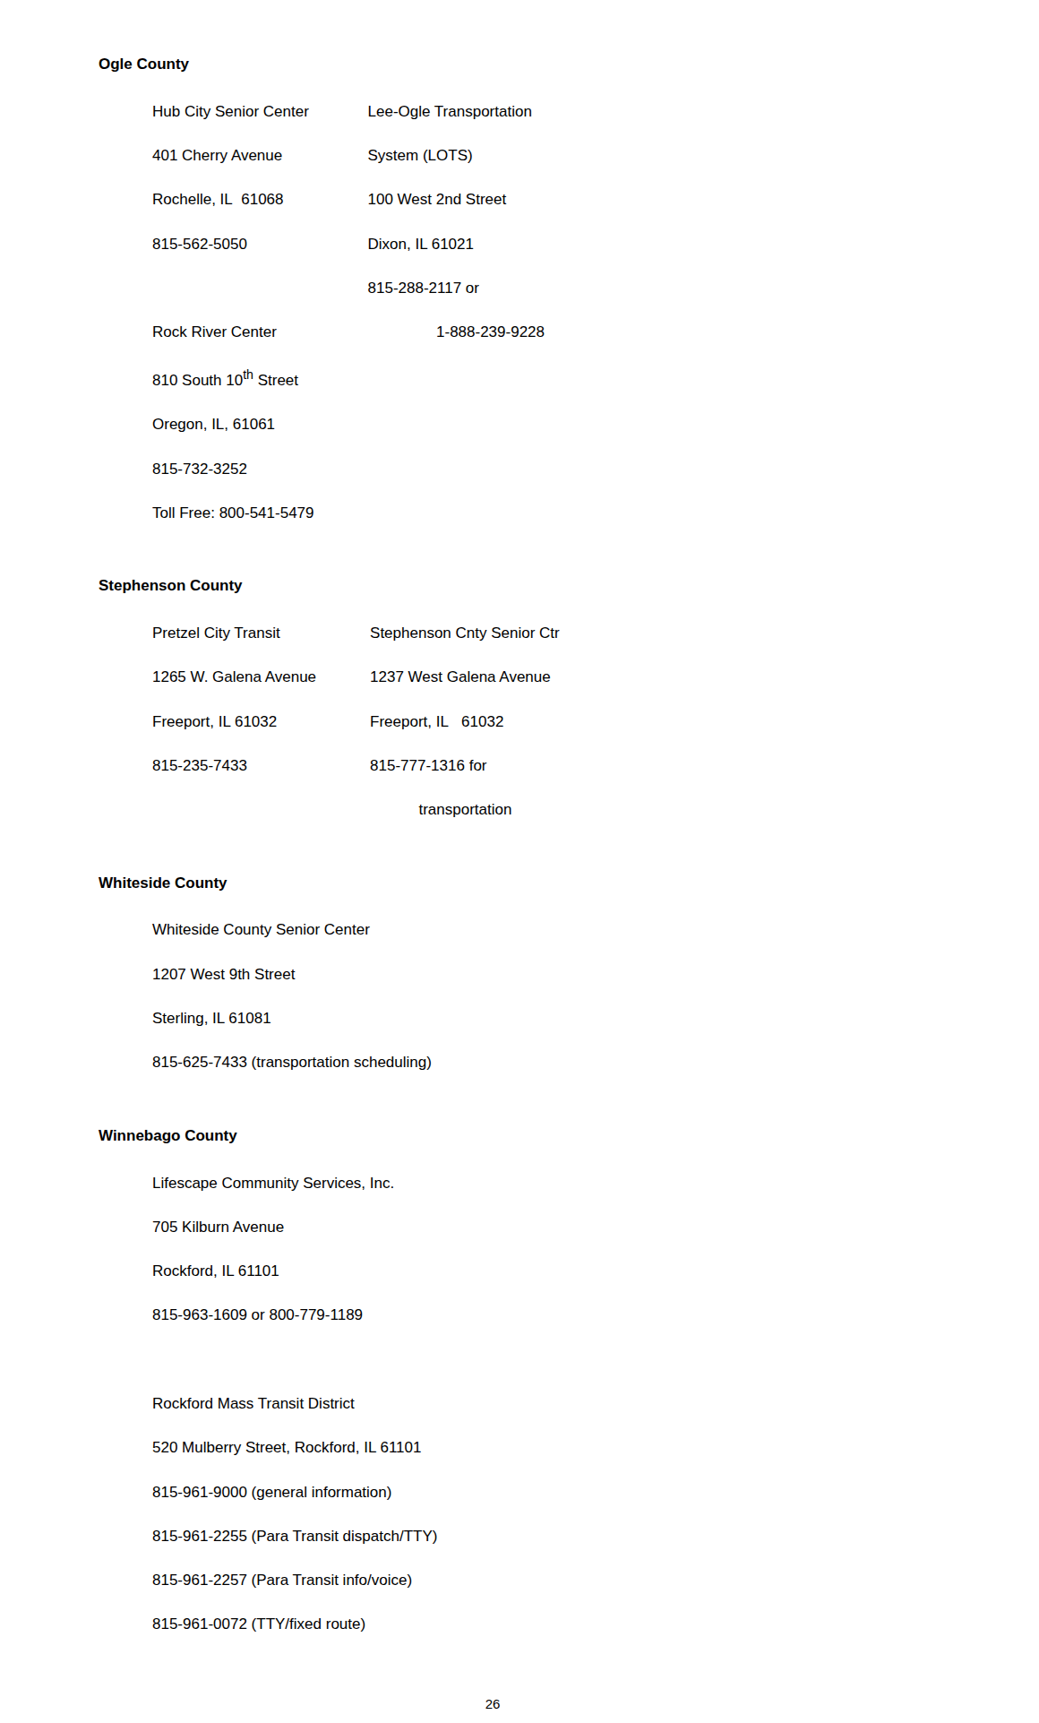Ogle County
Hub City Senior Center
401 Cherry Avenue
Rochelle, IL 61068
815-562-5050
Rock River Center
810 South 10th Street
Oregon, IL, 61061
815-732-3252
Toll Free: 800-541-5479
Lee-Ogle Transportation
System (LOTS)
100 West 2nd Street
Dixon, IL 61021
815-288-2117 or
1-888-239-9228
Stephenson County
Pretzel City Transit
1265 W. Galena Avenue
Freeport, IL 61032
815-235-7433
Stephenson Cnty Senior Ctr
1237 West Galena Avenue
Freeport, IL 61032
815-777-1316 for
transportation
Whiteside County
Whiteside County Senior Center
1207 West 9th Street
Sterling, IL 61081
815-625-7433 (transportation scheduling)
Winnebago County
Lifescape Community Services, Inc.
705 Kilburn Avenue
Rockford, IL 61101
815-963-1609 or 800-779-1189
Rockford Mass Transit District
520 Mulberry Street, Rockford, IL 61101
815-961-9000 (general information)
815-961-2255 (Para Transit dispatch/TTY)
815-961-2257 (Para Transit info/voice)
815-961-0072 (TTY/fixed route)
26